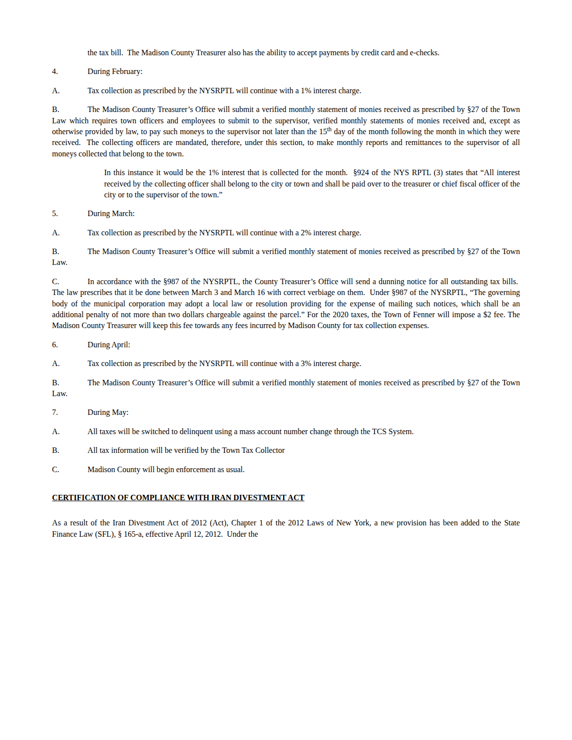the tax bill. The Madison County Treasurer also has the ability to accept payments by credit card and e-checks.
4.
During February:
A.
Tax collection as prescribed by the NYSRPTL will continue with a 1% interest charge.
B. The Madison County Treasurer’s Office will submit a verified monthly statement of monies received as prescribed by §27 of the Town Law which requires town officers and employees to submit to the supervisor, verified monthly statements of monies received and, except as otherwise provided by law, to pay such moneys to the supervisor not later than the 15th day of the month following the month in which they were received. The collecting officers are mandated, therefore, under this section, to make monthly reports and remittances to the supervisor of all moneys collected that belong to the town.
In this instance it would be the 1% interest that is collected for the month. §924 of the NYS RPTL (3) states that “All interest received by the collecting officer shall belong to the city or town and shall be paid over to the treasurer or chief fiscal officer of the city or to the supervisor of the town.”
5.
During March:
A.
Tax collection as prescribed by the NYSRPTL will continue with a 2% interest charge.
B. The Madison County Treasurer’s Office will submit a verified monthly statement of monies received as prescribed by §27 of the Town Law.
C. In accordance with the §987 of the NYSRPTL, the County Treasurer’s Office will send a dunning notice for all outstanding tax bills. The law prescribes that it be done between March 3 and March 16 with correct verbiage on them. Under §987 of the NYSRPTL, “The governing body of the municipal corporation may adopt a local law or resolution providing for the expense of mailing such notices, which shall be an additional penalty of not more than two dollars chargeable against the parcel.” For the 2020 taxes, the Town of Fenner will impose a $2 fee. The Madison County Treasurer will keep this fee towards any fees incurred by Madison County for tax collection expenses.
6.
During April:
A.
Tax collection as prescribed by the NYSRPTL will continue with a 3% interest charge.
B. The Madison County Treasurer’s Office will submit a verified monthly statement of monies received as prescribed by §27 of the Town Law.
7.
During May:
A.
All taxes will be switched to delinquent using a mass account number change through the TCS System.
B.
All tax information will be verified by the Town Tax Collector
C.
Madison County will begin enforcement as usual.
CERTIFICATION OF COMPLIANCE WITH IRAN DIVESTMENT ACT
As a result of the Iran Divestment Act of 2012 (Act), Chapter 1 of the 2012 Laws of New York, a new provision has been added to the State Finance Law (SFL), § 165-a, effective April 12, 2012. Under the